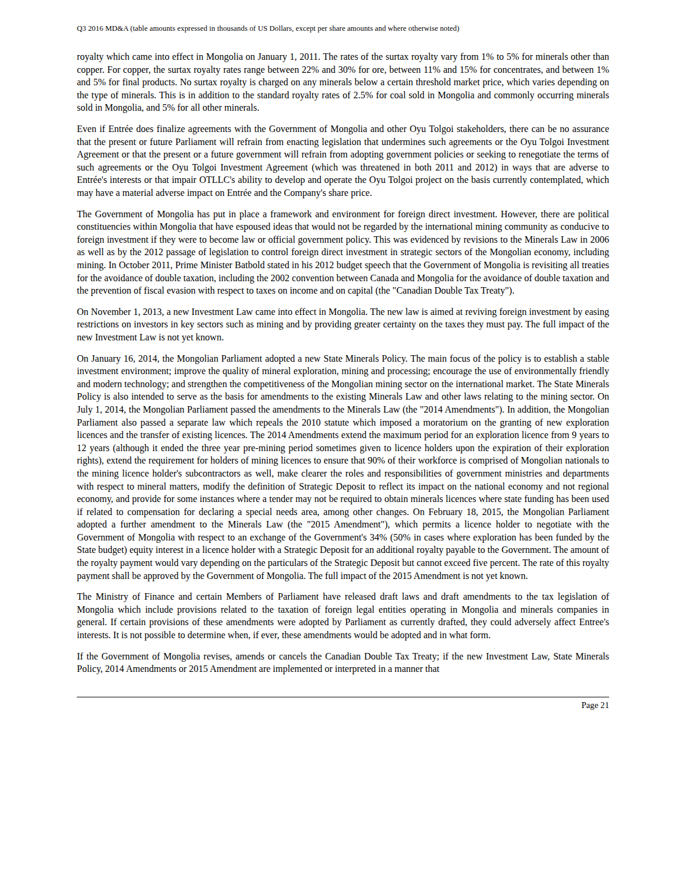Q3 2016 MD&A (table amounts expressed in thousands of US Dollars, except per share amounts and where otherwise noted)
royalty which came into effect in Mongolia on January 1, 2011. The rates of the surtax royalty vary from 1% to 5% for minerals other than copper. For copper, the surtax royalty rates range between 22% and 30% for ore, between 11% and 15% for concentrates, and between 1% and 5% for final products. No surtax royalty is charged on any minerals below a certain threshold market price, which varies depending on the type of minerals. This is in addition to the standard royalty rates of 2.5% for coal sold in Mongolia and commonly occurring minerals sold in Mongolia, and 5% for all other minerals.
Even if Entrée does finalize agreements with the Government of Mongolia and other Oyu Tolgoi stakeholders, there can be no assurance that the present or future Parliament will refrain from enacting legislation that undermines such agreements or the Oyu Tolgoi Investment Agreement or that the present or a future government will refrain from adopting government policies or seeking to renegotiate the terms of such agreements or the Oyu Tolgoi Investment Agreement (which was threatened in both 2011 and 2012) in ways that are adverse to Entrée's interests or that impair OTLLC's ability to develop and operate the Oyu Tolgoi project on the basis currently contemplated, which may have a material adverse impact on Entrée and the Company's share price.
The Government of Mongolia has put in place a framework and environment for foreign direct investment. However, there are political constituencies within Mongolia that have espoused ideas that would not be regarded by the international mining community as conducive to foreign investment if they were to become law or official government policy. This was evidenced by revisions to the Minerals Law in 2006 as well as by the 2012 passage of legislation to control foreign direct investment in strategic sectors of the Mongolian economy, including mining. In October 2011, Prime Minister Batbold stated in his 2012 budget speech that the Government of Mongolia is revisiting all treaties for the avoidance of double taxation, including the 2002 convention between Canada and Mongolia for the avoidance of double taxation and the prevention of fiscal evasion with respect to taxes on income and on capital (the "Canadian Double Tax Treaty").
On November 1, 2013, a new Investment Law came into effect in Mongolia. The new law is aimed at reviving foreign investment by easing restrictions on investors in key sectors such as mining and by providing greater certainty on the taxes they must pay. The full impact of the new Investment Law is not yet known.
On January 16, 2014, the Mongolian Parliament adopted a new State Minerals Policy. The main focus of the policy is to establish a stable investment environment; improve the quality of mineral exploration, mining and processing; encourage the use of environmentally friendly and modern technology; and strengthen the competitiveness of the Mongolian mining sector on the international market. The State Minerals Policy is also intended to serve as the basis for amendments to the existing Minerals Law and other laws relating to the mining sector. On July 1, 2014, the Mongolian Parliament passed the amendments to the Minerals Law (the "2014 Amendments"). In addition, the Mongolian Parliament also passed a separate law which repeals the 2010 statute which imposed a moratorium on the granting of new exploration licences and the transfer of existing licences. The 2014 Amendments extend the maximum period for an exploration licence from 9 years to 12 years (although it ended the three year pre-mining period sometimes given to licence holders upon the expiration of their exploration rights), extend the requirement for holders of mining licences to ensure that 90% of their workforce is comprised of Mongolian nationals to the mining licence holder's subcontractors as well, make clearer the roles and responsibilities of government ministries and departments with respect to mineral matters, modify the definition of Strategic Deposit to reflect its impact on the national economy and not regional economy, and provide for some instances where a tender may not be required to obtain minerals licences where state funding has been used if related to compensation for declaring a special needs area, among other changes. On February 18, 2015, the Mongolian Parliament adopted a further amendment to the Minerals Law (the "2015 Amendment"), which permits a licence holder to negotiate with the Government of Mongolia with respect to an exchange of the Government's 34% (50% in cases where exploration has been funded by the State budget) equity interest in a licence holder with a Strategic Deposit for an additional royalty payable to the Government. The amount of the royalty payment would vary depending on the particulars of the Strategic Deposit but cannot exceed five percent. The rate of this royalty payment shall be approved by the Government of Mongolia. The full impact of the 2015 Amendment is not yet known.
The Ministry of Finance and certain Members of Parliament have released draft laws and draft amendments to the tax legislation of Mongolia which include provisions related to the taxation of foreign legal entities operating in Mongolia and minerals companies in general. If certain provisions of these amendments were adopted by Parliament as currently drafted, they could adversely affect Entree's interests. It is not possible to determine when, if ever, these amendments would be adopted and in what form.
If the Government of Mongolia revises, amends or cancels the Canadian Double Tax Treaty; if the new Investment Law, State Minerals Policy, 2014 Amendments or 2015 Amendment are implemented or interpreted in a manner that
Page 21